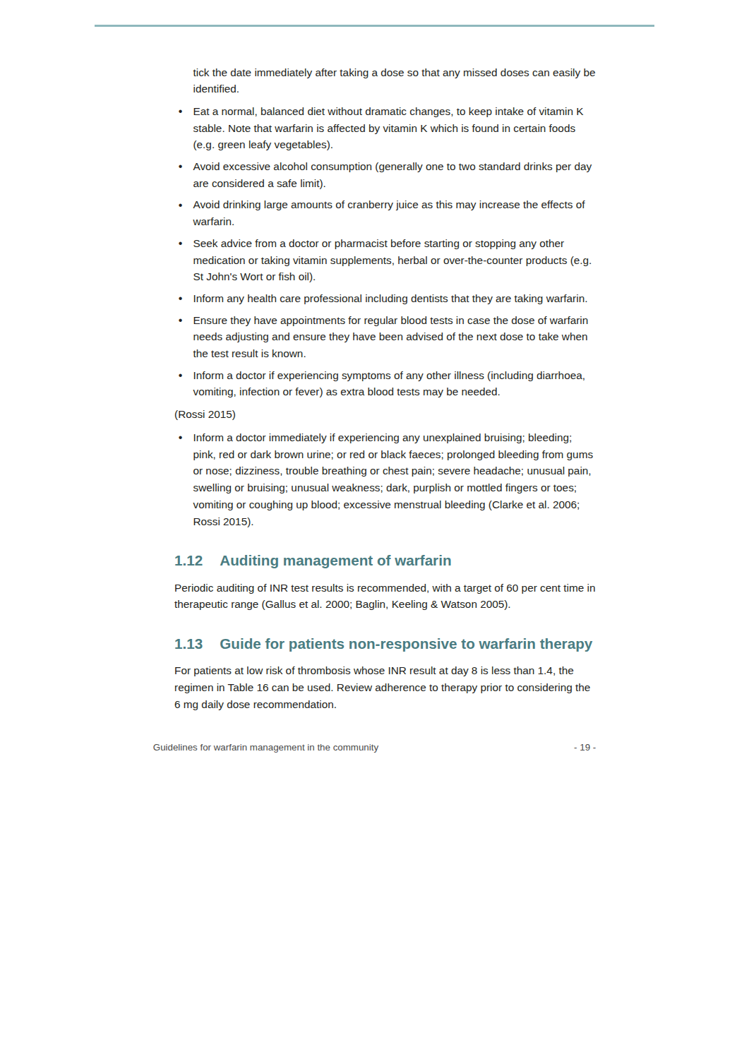tick the date immediately after taking a dose so that any missed doses can easily be identified.
Eat a normal, balanced diet without dramatic changes, to keep intake of vitamin K stable. Note that warfarin is affected by vitamin K which is found in certain foods (e.g. green leafy vegetables).
Avoid excessive alcohol consumption (generally one to two standard drinks per day are considered a safe limit).
Avoid drinking large amounts of cranberry juice as this may increase the effects of warfarin.
Seek advice from a doctor or pharmacist before starting or stopping any other medication or taking vitamin supplements, herbal or over-the-counter products (e.g. St John's Wort or fish oil).
Inform any health care professional including dentists that they are taking warfarin.
Ensure they have appointments for regular blood tests in case the dose of warfarin needs adjusting and ensure they have been advised of the next dose to take when the test result is known.
Inform a doctor if experiencing symptoms of any other illness (including diarrhoea, vomiting, infection or fever) as extra blood tests may be needed.
(Rossi 2015)
Inform a doctor immediately if experiencing any unexplained bruising; bleeding; pink, red or dark brown urine; or red or black faeces; prolonged bleeding from gums or nose; dizziness, trouble breathing or chest pain; severe headache; unusual pain, swelling or bruising; unusual weakness; dark, purplish or mottled fingers or toes; vomiting or coughing up blood; excessive menstrual bleeding (Clarke et al. 2006; Rossi 2015).
1.12 Auditing management of warfarin
Periodic auditing of INR test results is recommended, with a target of 60 per cent time in therapeutic range (Gallus et al. 2000; Baglin, Keeling & Watson 2005).
1.13 Guide for patients non-responsive to warfarin therapy
For patients at low risk of thrombosis whose INR result at day 8 is less than 1.4, the regimen in Table 16 can be used. Review adherence to therapy prior to considering the 6 mg daily dose recommendation.
Guidelines for warfarin management in the community
- 19 -